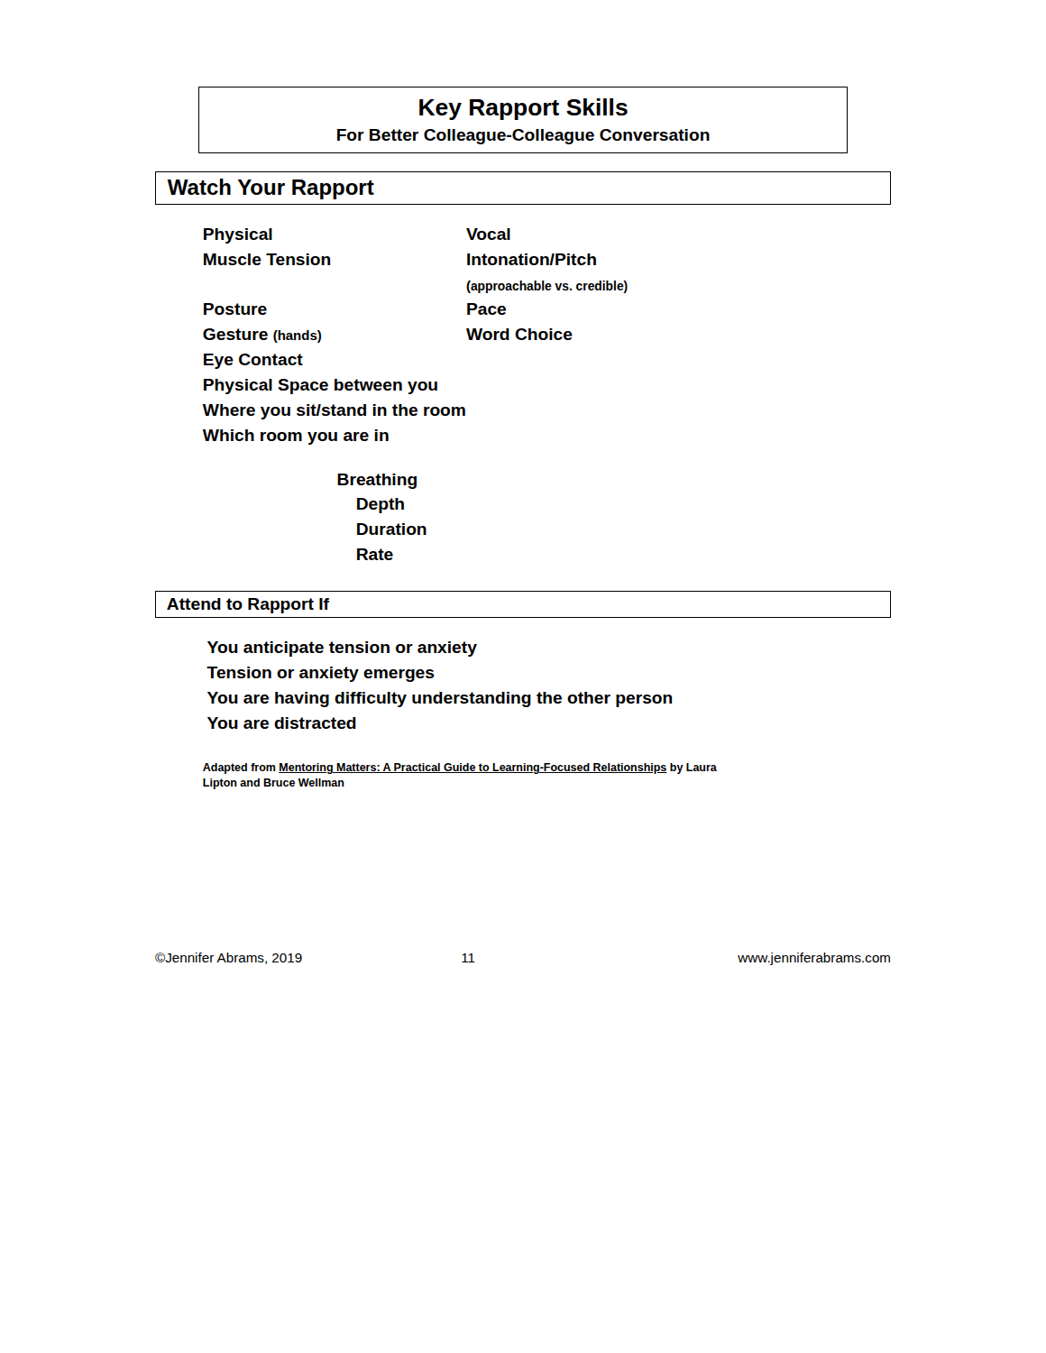Key Rapport Skills
For Better Colleague-Colleague Conversation
Watch Your Rapport
| Physical | Vocal |
| Muscle Tension | Intonation/Pitch |
| | ( approachable vs. credible) |
| Posture | Pace |
| Gesture (hands) | Word Choice |
| Eye Contact | |
| Physical Space between you | |
| Where you sit/stand in the room | |
| Which room you are in | |
Breathing
Depth
Duration
Rate
Attend to Rapport If
You anticipate tension or anxiety
Tension or anxiety emerges
You are having difficulty understanding the other person
You are distracted
Adapted from Mentoring Matters: A Practical Guide to Learning-Focused Relationships by Laura Lipton and Bruce Wellman
©Jennifer Abrams, 2019 11 www.jenniferabrams.com